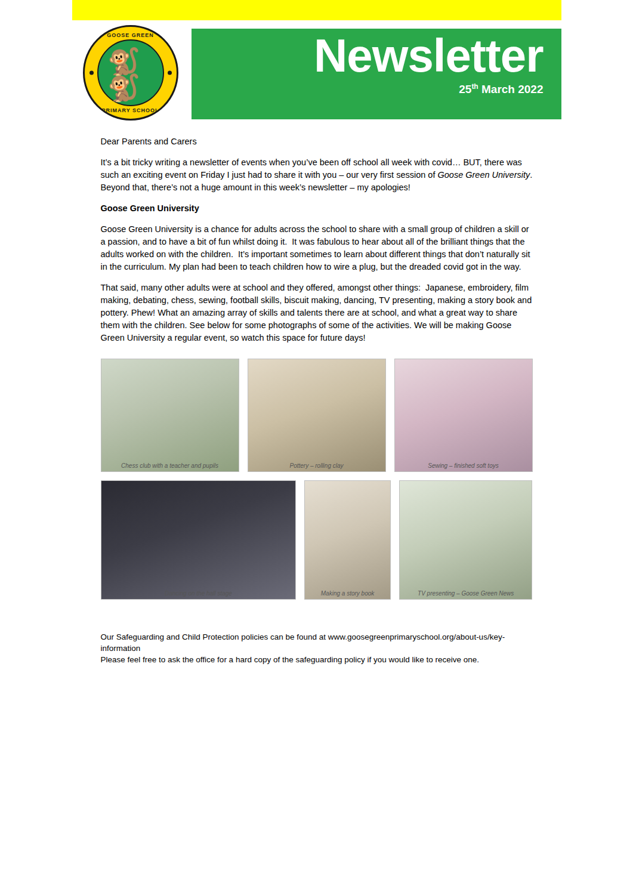GOOSE GREEN
🐒🐒
PRIMARY SCHOOL
Newsletter
25th March 2022
Dear Parents and Carers
It’s a bit tricky writing a newsletter of events when you’ve been off school all week with covid… BUT, there was such an exciting event on Friday I just had to share it with you – our very first session of Goose Green University. Beyond that, there’s not a huge amount in this week’s newsletter – my apologies!
Goose Green University
Goose Green University is a chance for adults across the school to share with a small group of children a skill or a passion, and to have a bit of fun whilst doing it. It was fabulous to hear about all of the brilliant things that the adults worked on with the children. It’s important sometimes to learn about different things that don’t naturally sit in the curriculum. My plan had been to teach children how to wire a plug, but the dreaded covid got in the way.
That said, many other adults were at school and they offered, amongst other things: Japanese, embroidery, film making, debating, chess, sewing, football skills, biscuit making, dancing, TV presenting, making a story book and pottery. Phew! What an amazing array of skills and talents there are at school, and what a great way to share them with the children. See below for some photographs of some of the activities. We will be making Goose Green University a regular event, so watch this space for future days!
Chess club with a teacher and pupils
Pottery – rolling clay
Sewing – finished soft toys
Dancing on the hall stage
Making a story book
TV presenting – Goose Green News
Our Safeguarding and Child Protection policies can be found at www.goosegreenprimaryschool.org/about-us/key-information
Please feel free to ask the office for a hard copy of the safeguarding policy if you would like to receive one.